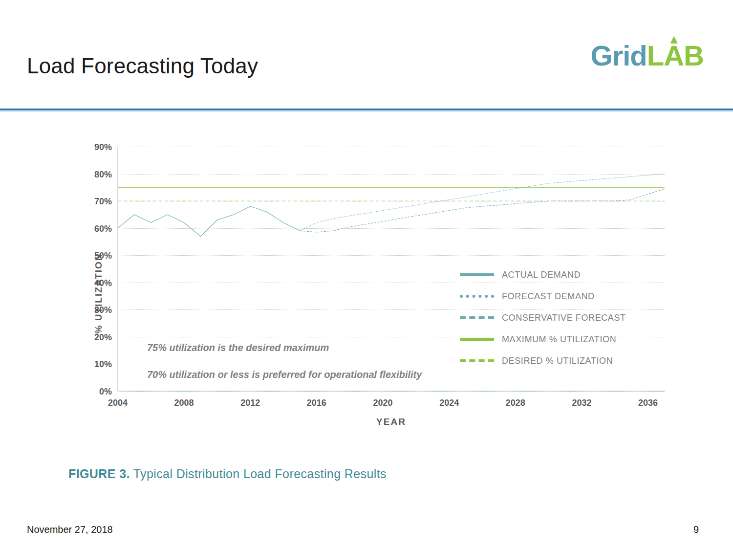Load Forecasting Today
Grid LA▲B
% UTILIZATION
90%
80%
70%
60%
50%
40%
30%
20%
10%
0%
2004
2008
2012
2016
2020
2024
2028
2032
2036
YEAR
75% utilization is the desired maximum
70% utilization or less is preferred for operational flexibility
ACTUAL DEMAND
FORECAST DEMAND
CONSERVATIVE FORECAST
MAXIMUM % UTILIZATION
DESIRED % UTILIZATION
Maximum % utilization = 75% -> y = (90-75)/90*100 = 16.67
FIGURE 3. Typical Distribution Load Forecasting Results
November 27, 2018
9